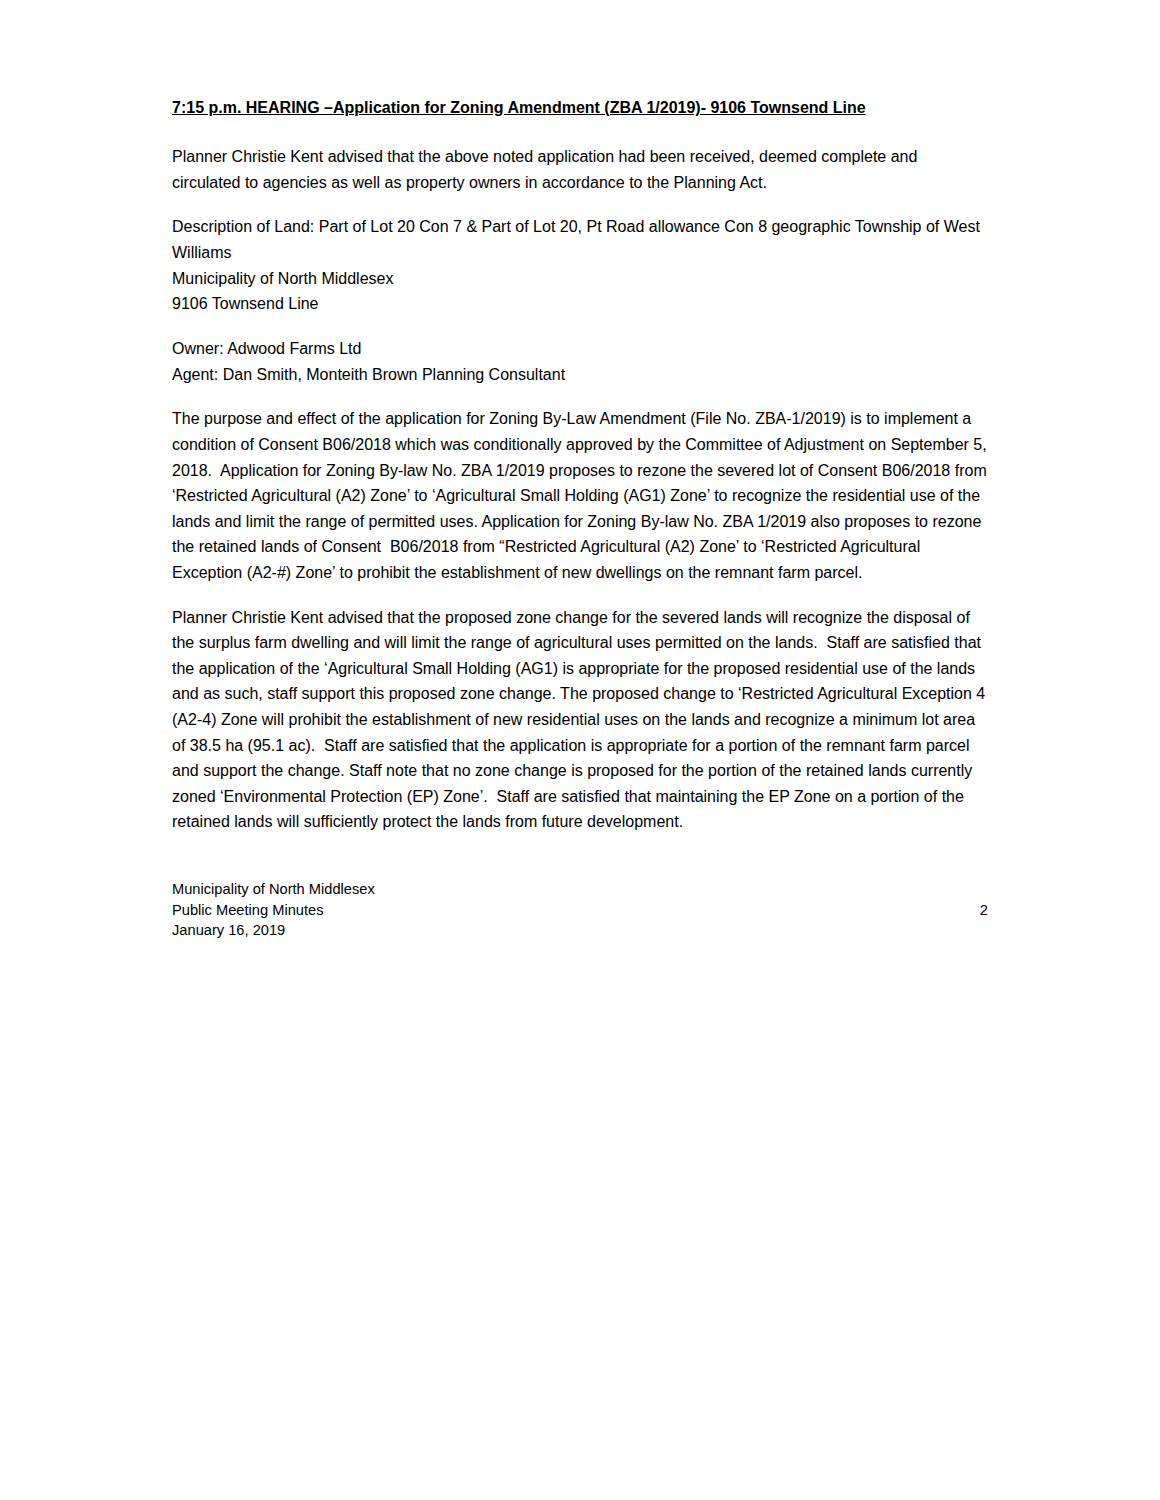7:15 p.m. HEARING –Application for Zoning Amendment (ZBA 1/2019)- 9106 Townsend Line
Planner Christie Kent advised that the above noted application had been received, deemed complete and circulated to agencies as well as property owners in accordance to the Planning Act.
Description of Land: Part of Lot 20 Con 7 & Part of Lot 20, Pt Road allowance Con 8 geographic Township of West Williams
Municipality of North Middlesex
9106 Townsend Line
Owner: Adwood Farms Ltd
Agent: Dan Smith, Monteith Brown Planning Consultant
The purpose and effect of the application for Zoning By-Law Amendment (File No. ZBA-1/2019) is to implement a condition of Consent B06/2018 which was conditionally approved by the Committee of Adjustment on September 5, 2018. Application for Zoning By-law No. ZBA 1/2019 proposes to rezone the severed lot of Consent B06/2018 from ‘Restricted Agricultural (A2) Zone’ to ‘Agricultural Small Holding (AG1) Zone’ to recognize the residential use of the lands and limit the range of permitted uses. Application for Zoning By-law No. ZBA 1/2019 also proposes to rezone the retained lands of Consent B06/2018 from “Restricted Agricultural (A2) Zone’ to ‘Restricted Agricultural Exception (A2-#) Zone’ to prohibit the establishment of new dwellings on the remnant farm parcel.
Planner Christie Kent advised that the proposed zone change for the severed lands will recognize the disposal of the surplus farm dwelling and will limit the range of agricultural uses permitted on the lands. Staff are satisfied that the application of the ‘Agricultural Small Holding (AG1) is appropriate for the proposed residential use of the lands and as such, staff support this proposed zone change. The proposed change to ‘Restricted Agricultural Exception 4 (A2-4) Zone will prohibit the establishment of new residential uses on the lands and recognize a minimum lot area of 38.5 ha (95.1 ac). Staff are satisfied that the application is appropriate for a portion of the remnant farm parcel and support the change. Staff note that no zone change is proposed for the portion of the retained lands currently zoned ‘Environmental Protection (EP) Zone’. Staff are satisfied that maintaining the EP Zone on a portion of the retained lands will sufficiently protect the lands from future development.
Municipality of North Middlesex
Public Meeting Minutes2
January 16, 2019